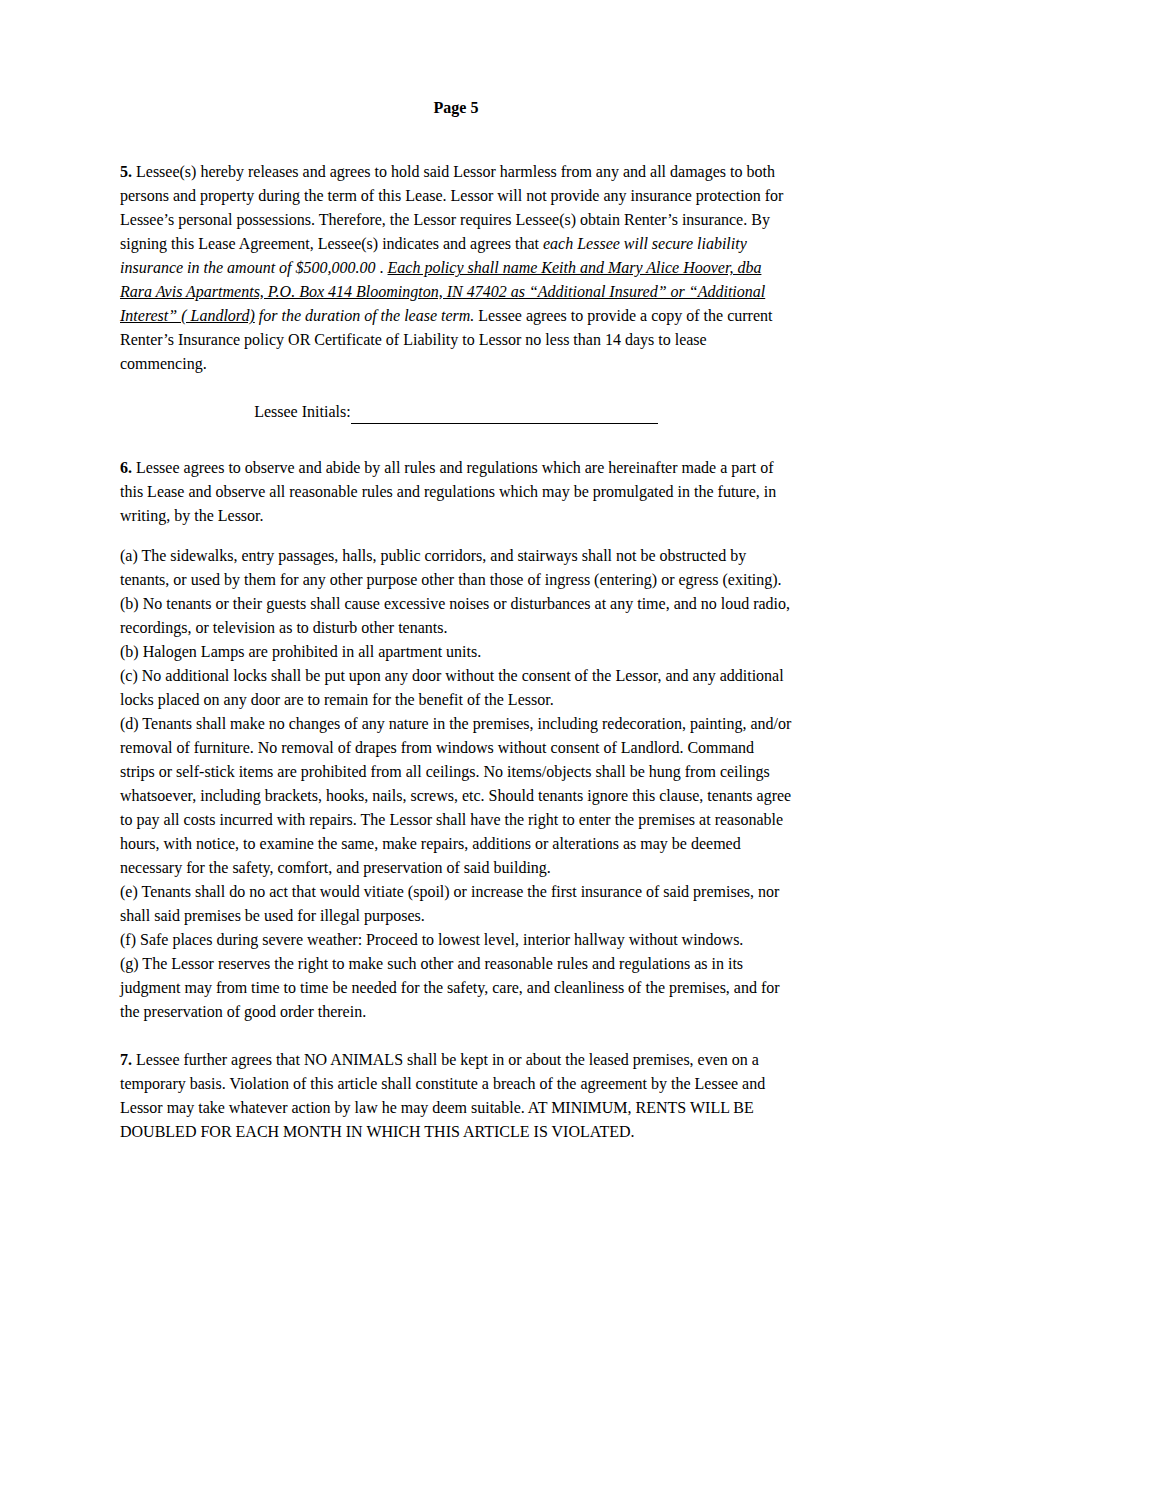Page 5
5. Lessee(s) hereby releases and agrees to hold said Lessor harmless from any and all damages to both persons and property during the term of this Lease. Lessor will not provide any insurance protection for Lessee’s personal possessions. Therefore, the Lessor requires Lessee(s) obtain Renter’s insurance. By signing this Lease Agreement, Lessee(s) indicates and agrees that each Lessee will secure liability insurance in the amount of $500,000.00 . Each policy shall name Keith and Mary Alice Hoover, dba Rara Avis Apartments, P.O. Box 414 Bloomington, IN 47402 as “Additional Insured” or “Additional Interest” ( Landlord) for the duration of the lease term. Lessee agrees to provide a copy of the current Renter’s Insurance policy OR Certificate of Liability to Lessor no less than 14 days to lease commencing.
Lessee Initials:
6. Lessee agrees to observe and abide by all rules and regulations which are hereinafter made a part of this Lease and observe all reasonable rules and regulations which may be promulgated in the future, in writing, by the Lessor.
(a) The sidewalks, entry passages, halls, public corridors, and stairways shall not be obstructed by tenants, or used by them for any other purpose other than those of ingress (entering) or egress (exiting).
(b) No tenants or their guests shall cause excessive noises or disturbances at any time, and no loud radio, recordings, or television as to disturb other tenants.
(b) Halogen Lamps are prohibited in all apartment units.
(c) No additional locks shall be put upon any door without the consent of the Lessor, and any additional locks placed on any door are to remain for the benefit of the Lessor.
(d) Tenants shall make no changes of any nature in the premises, including redecoration, painting, and/or removal of furniture. No removal of drapes from windows without consent of Landlord. Command strips or self-stick items are prohibited from all ceilings. No items/objects shall be hung from ceilings whatsoever, including brackets, hooks, nails, screws, etc. Should tenants ignore this clause, tenants agree to pay all costs incurred with repairs. The Lessor shall have the right to enter the premises at reasonable hours, with notice, to examine the same, make repairs, additions or alterations as may be deemed necessary for the safety, comfort, and preservation of said building.
(e) Tenants shall do no act that would vitiate (spoil) or increase the first insurance of said premises, nor shall said premises be used for illegal purposes.
(f) Safe places during severe weather: Proceed to lowest level, interior hallway without windows.
(g) The Lessor reserves the right to make such other and reasonable rules and regulations as in its judgment may from time to time be needed for the safety, care, and cleanliness of the premises, and for the preservation of good order therein.
7. Lessee further agrees that NO ANIMALS shall be kept in or about the leased premises, even on a temporary basis. Violation of this article shall constitute a breach of the agreement by the Lessee and Lessor may take whatever action by law he may deem suitable. AT MINIMUM, RENTS WILL BE DOUBLED FOR EACH MONTH IN WHICH THIS ARTICLE IS VIOLATED.